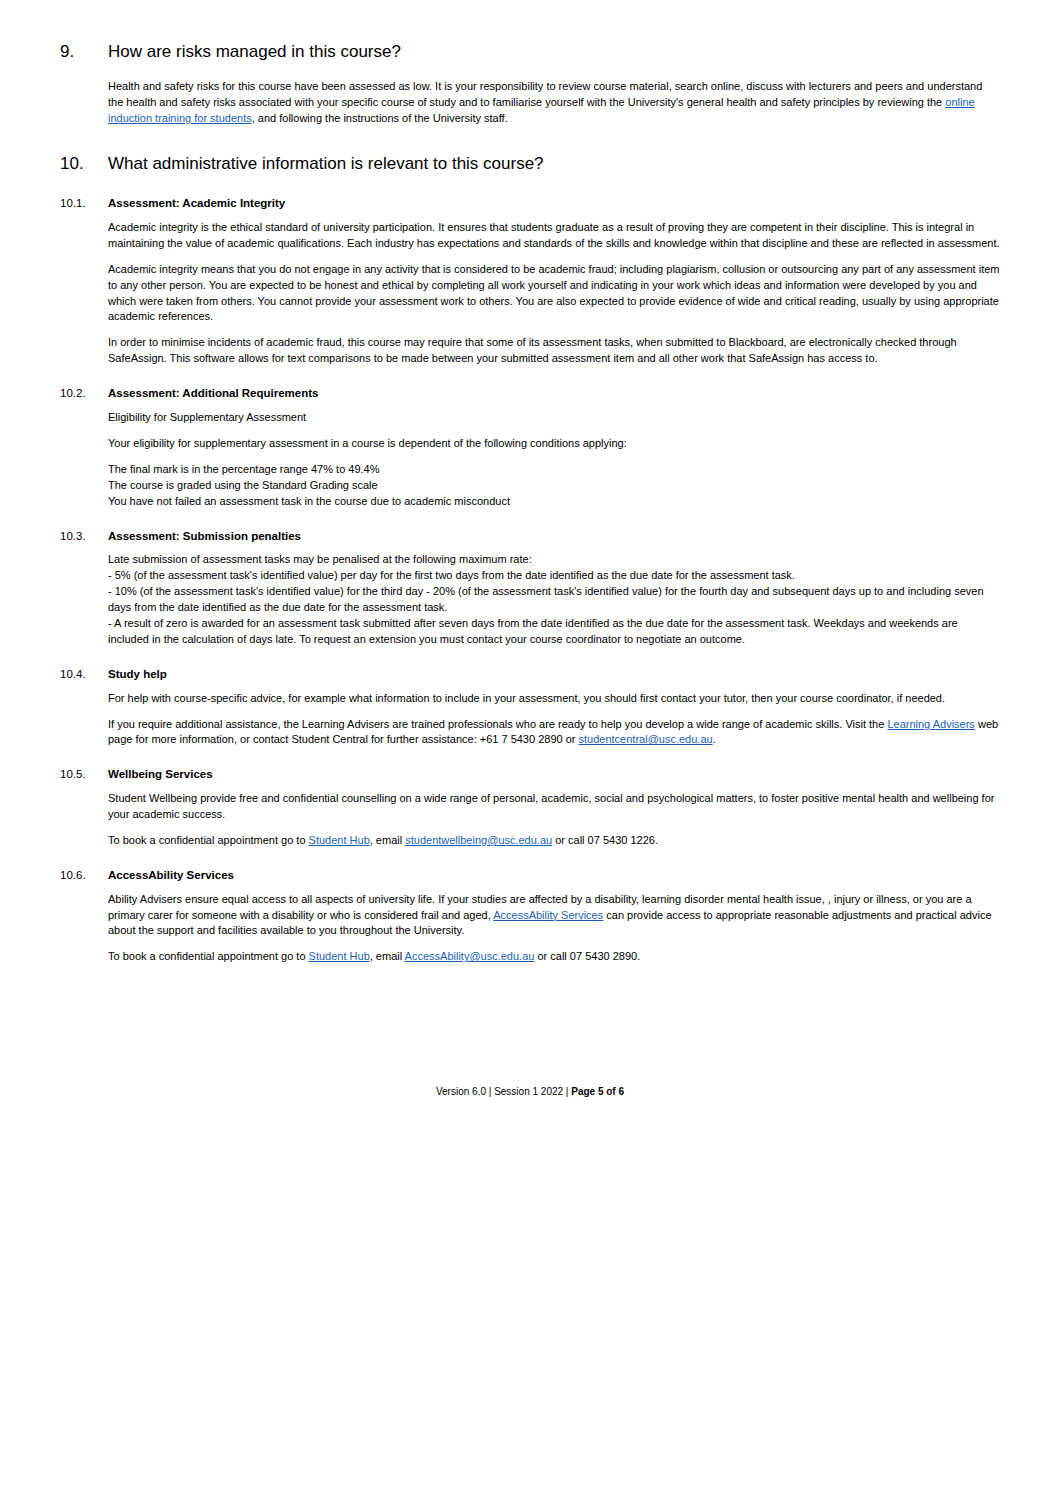9. How are risks managed in this course?
Health and safety risks for this course have been assessed as low. It is your responsibility to review course material, search online, discuss with lecturers and peers and understand the health and safety risks associated with your specific course of study and to familiarise yourself with the University's general health and safety principles by reviewing the online induction training for students, and following the instructions of the University staff.
10. What administrative information is relevant to this course?
10.1. Assessment: Academic Integrity
Academic integrity is the ethical standard of university participation. It ensures that students graduate as a result of proving they are competent in their discipline. This is integral in maintaining the value of academic qualifications. Each industry has expectations and standards of the skills and knowledge within that discipline and these are reflected in assessment.
Academic integrity means that you do not engage in any activity that is considered to be academic fraud; including plagiarism, collusion or outsourcing any part of any assessment item to any other person. You are expected to be honest and ethical by completing all work yourself and indicating in your work which ideas and information were developed by you and which were taken from others. You cannot provide your assessment work to others. You are also expected to provide evidence of wide and critical reading, usually by using appropriate academic references.
In order to minimise incidents of academic fraud, this course may require that some of its assessment tasks, when submitted to Blackboard, are electronically checked through SafeAssign. This software allows for text comparisons to be made between your submitted assessment item and all other work that SafeAssign has access to.
10.2. Assessment: Additional Requirements
Eligibility for Supplementary Assessment
Your eligibility for supplementary assessment in a course is dependent of the following conditions applying:
The final mark is in the percentage range 47% to 49.4%
The course is graded using the Standard Grading scale
You have not failed an assessment task in the course due to academic misconduct
10.3. Assessment: Submission penalties
Late submission of assessment tasks may be penalised at the following maximum rate:
- 5% (of the assessment task's identified value) per day for the first two days from the date identified as the due date for the assessment task.
- 10% (of the assessment task's identified value) for the third day - 20% (of the assessment task's identified value) for the fourth day and subsequent days up to and including seven days from the date identified as the due date for the assessment task.
- A result of zero is awarded for an assessment task submitted after seven days from the date identified as the due date for the assessment task. Weekdays and weekends are included in the calculation of days late. To request an extension you must contact your course coordinator to negotiate an outcome.
10.4. Study help
For help with course-specific advice, for example what information to include in your assessment, you should first contact your tutor, then your course coordinator, if needed.
If you require additional assistance, the Learning Advisers are trained professionals who are ready to help you develop a wide range of academic skills. Visit the Learning Advisers web page for more information, or contact Student Central for further assistance: +61 7 5430 2890 or studentcentral@usc.edu.au.
10.5. Wellbeing Services
Student Wellbeing provide free and confidential counselling on a wide range of personal, academic, social and psychological matters, to foster positive mental health and wellbeing for your academic success.
To book a confidential appointment go to Student Hub, email studentwellbeing@usc.edu.au or call 07 5430 1226.
10.6. AccessAbility Services
Ability Advisers ensure equal access to all aspects of university life. If your studies are affected by a disability, learning disorder mental health issue, , injury or illness, or you are a primary carer for someone with a disability or who is considered frail and aged, AccessAbility Services can provide access to appropriate reasonable adjustments and practical advice about the support and facilities available to you throughout the University.
To book a confidential appointment go to Student Hub, email AccessAbility@usc.edu.au or call 07 5430 2890.
Version 6.0 | Session 1 2022 | Page 5 of 6